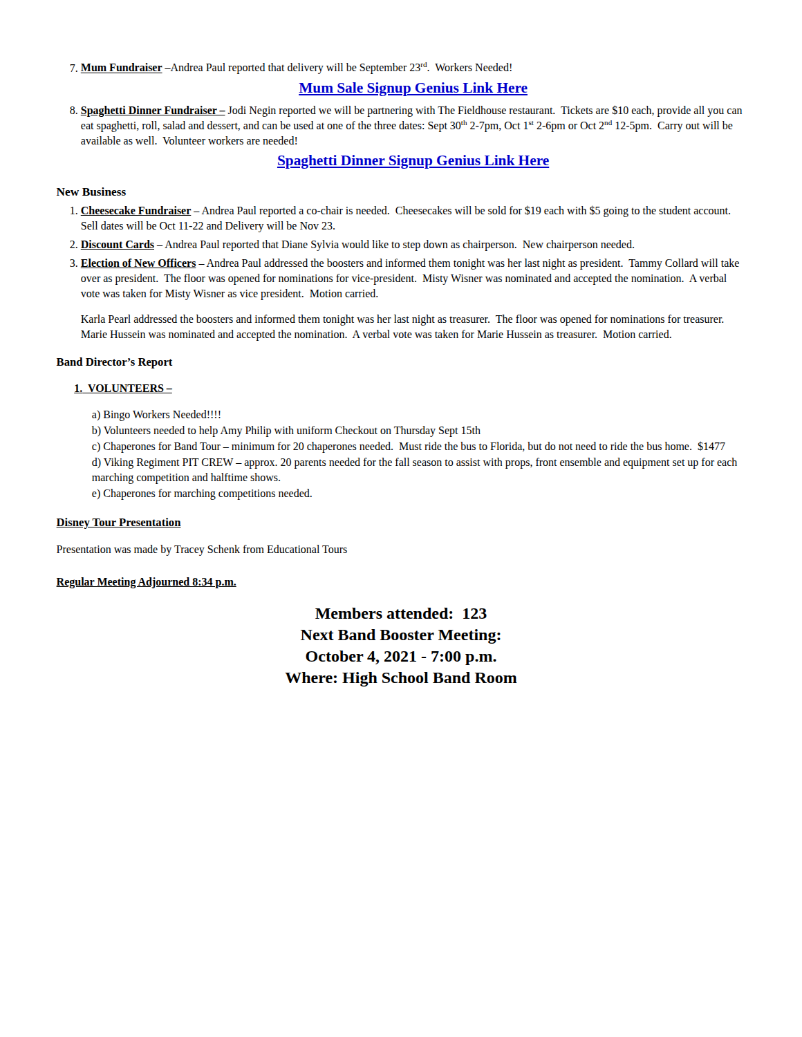Mum Fundraiser –Andrea Paul reported that delivery will be September 23rd. Workers Needed!
Mum Sale Signup Genius Link Here
Spaghetti Dinner Fundraiser – Jodi Negin reported we will be partnering with The Fieldhouse restaurant. Tickets are $10 each, provide all you can eat spaghetti, roll, salad and dessert, and can be used at one of the three dates: Sept 30th 2-7pm, Oct 1st 2-6pm or Oct 2nd 12-5pm. Carry out will be available as well. Volunteer workers are needed!
Spaghetti Dinner Signup Genius Link Here
New Business
Cheesecake Fundraiser – Andrea Paul reported a co-chair is needed. Cheesecakes will be sold for $19 each with $5 going to the student account. Sell dates will be Oct 11-22 and Delivery will be Nov 23.
Discount Cards – Andrea Paul reported that Diane Sylvia would like to step down as chairperson. New chairperson needed.
Election of New Officers – Andrea Paul addressed the boosters and informed them tonight was her last night as president. Tammy Collard will take over as president. The floor was opened for nominations for vice-president. Misty Wisner was nominated and accepted the nomination. A verbal vote was taken for Misty Wisner as vice president. Motion carried.
Karla Pearl addressed the boosters and informed them tonight was her last night as treasurer. The floor was opened for nominations for treasurer. Marie Hussein was nominated and accepted the nomination. A verbal vote was taken for Marie Hussein as treasurer. Motion carried.
Band Director’s Report
1. VOLUNTEERS –
a) Bingo Workers Needed!!!!
b) Volunteers needed to help Amy Philip with uniform Checkout on Thursday Sept 15th
c) Chaperones for Band Tour – minimum for 20 chaperones needed. Must ride the bus to Florida, but do not need to ride the bus home. $1477
d) Viking Regiment PIT CREW – approx. 20 parents needed for the fall season to assist with props, front ensemble and equipment set up for each marching competition and halftime shows.
e) Chaperones for marching competitions needed.
Disney Tour Presentation
Presentation was made by Tracey Schenk from Educational Tours
Regular Meeting Adjourned 8:34 p.m.
Members attended: 123
Next Band Booster Meeting:
October 4, 2021 - 7:00 p.m.
Where: High School Band Room